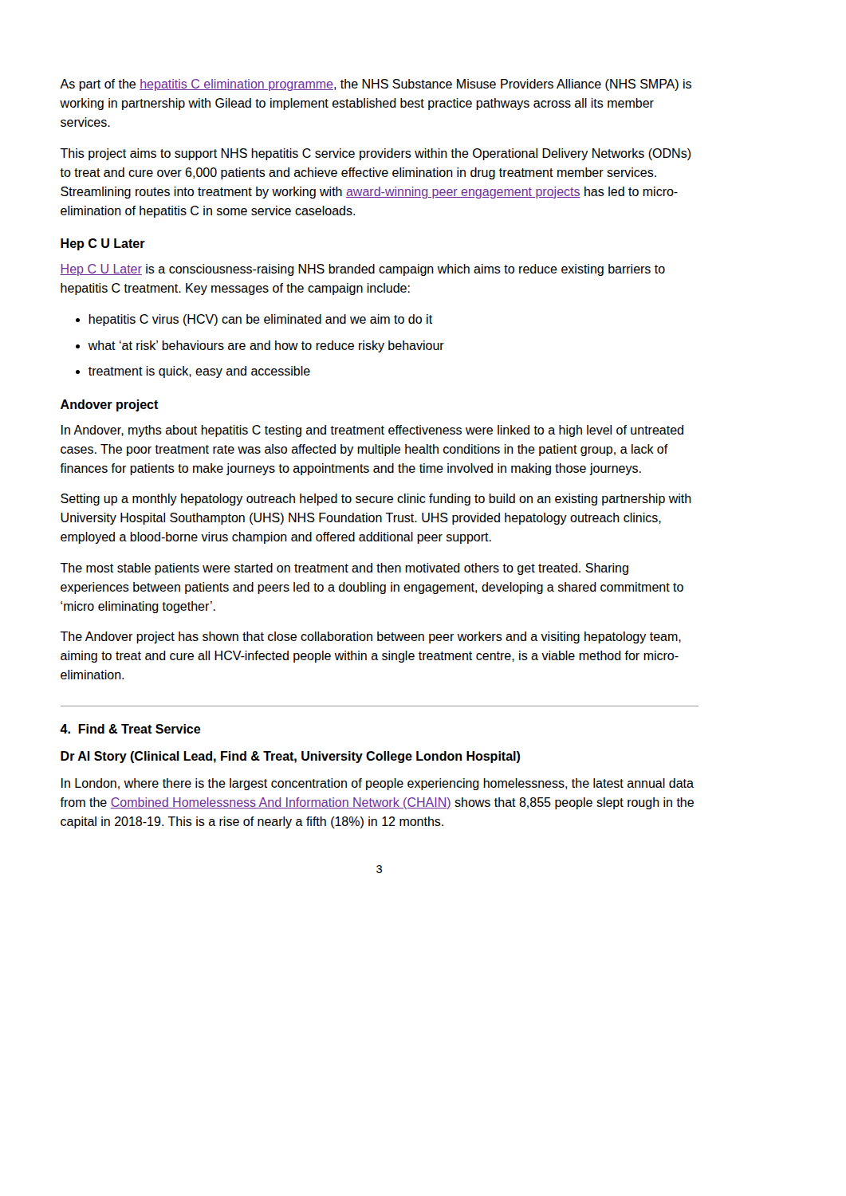As part of the hepatitis C elimination programme, the NHS Substance Misuse Providers Alliance (NHS SMPA) is working in partnership with Gilead to implement established best practice pathways across all its member services.
This project aims to support NHS hepatitis C service providers within the Operational Delivery Networks (ODNs) to treat and cure over 6,000 patients and achieve effective elimination in drug treatment member services. Streamlining routes into treatment by working with award-winning peer engagement projects has led to micro-elimination of hepatitis C in some service caseloads.
Hep C U Later
Hep C U Later is a consciousness-raising NHS branded campaign which aims to reduce existing barriers to hepatitis C treatment. Key messages of the campaign include:
hepatitis C virus (HCV) can be eliminated and we aim to do it
what ‘at risk’ behaviours are and how to reduce risky behaviour
treatment is quick, easy and accessible
Andover project
In Andover, myths about hepatitis C testing and treatment effectiveness were linked to a high level of untreated cases. The poor treatment rate was also affected by multiple health conditions in the patient group, a lack of finances for patients to make journeys to appointments and the time involved in making those journeys.
Setting up a monthly hepatology outreach helped to secure clinic funding to build on an existing partnership with University Hospital Southampton (UHS) NHS Foundation Trust. UHS provided hepatology outreach clinics, employed a blood-borne virus champion and offered additional peer support.
The most stable patients were started on treatment and then motivated others to get treated. Sharing experiences between patients and peers led to a doubling in engagement, developing a shared commitment to ‘micro eliminating together’.
The Andover project has shown that close collaboration between peer workers and a visiting hepatology team, aiming to treat and cure all HCV-infected people within a single treatment centre, is a viable method for micro-elimination.
4. Find & Treat Service
Dr Al Story (Clinical Lead, Find & Treat, University College London Hospital)
In London, where there is the largest concentration of people experiencing homelessness, the latest annual data from the Combined Homelessness And Information Network (CHAIN) shows that 8,855 people slept rough in the capital in 2018-19. This is a rise of nearly a fifth (18%) in 12 months.
3